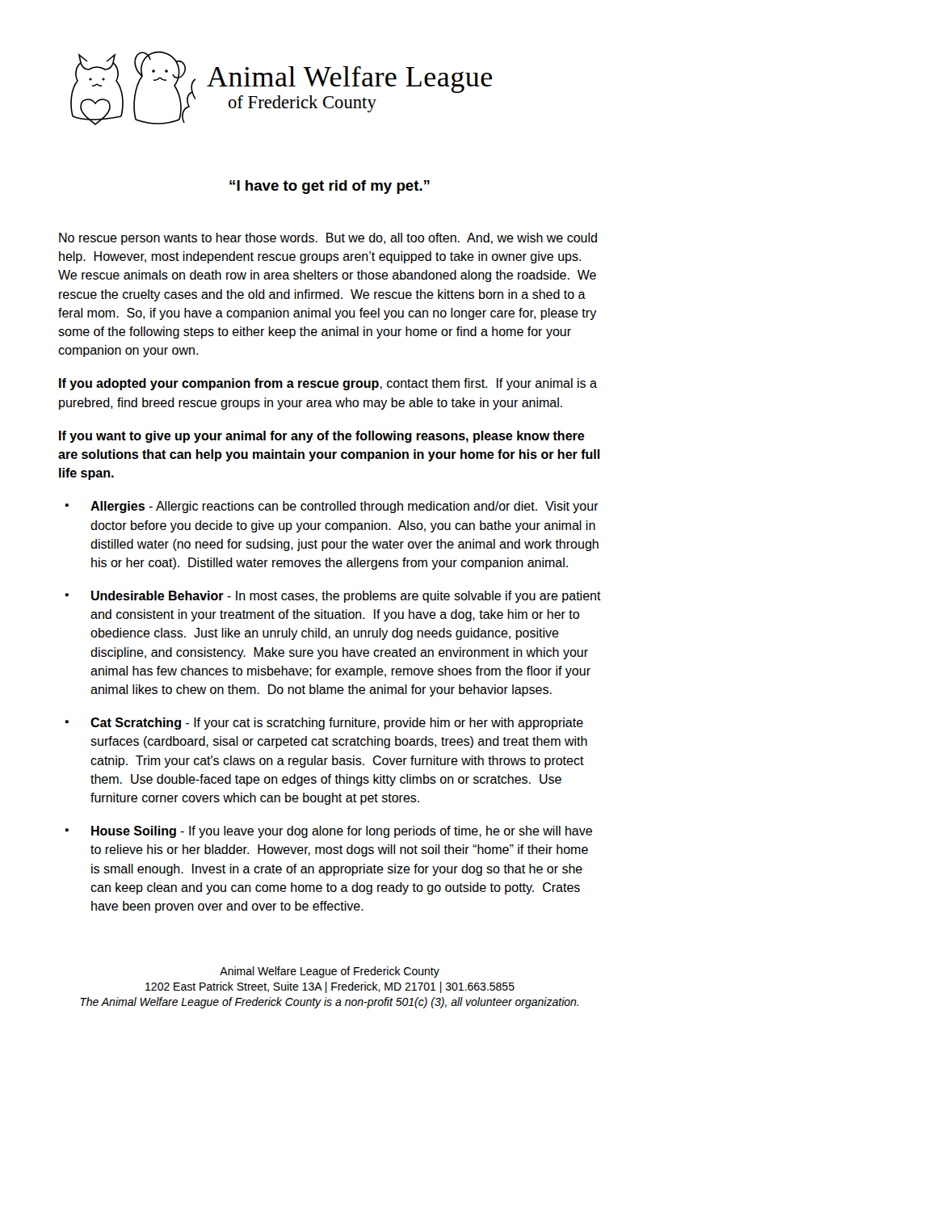Animal Welfare League
of Frederick County
“I have to get rid of my pet.”
No rescue person wants to hear those words. But we do, all too often. And, we wish we could help. However, most independent rescue groups aren’t equipped to take in owner give ups. We rescue animals on death row in area shelters or those abandoned along the roadside. We rescue the cruelty cases and the old and infirmed. We rescue the kittens born in a shed to a feral mom. So, if you have a companion animal you feel you can no longer care for, please try some of the following steps to either keep the animal in your home or find a home for your companion on your own.
If you adopted your companion from a rescue group, contact them first. If your animal is a purebred, find breed rescue groups in your area who may be able to take in your animal.
If you want to give up your animal for any of the following reasons, please know there are solutions that can help you maintain your companion in your home for his or her full life span.
Allergies - Allergic reactions can be controlled through medication and/or diet. Visit your doctor before you decide to give up your companion. Also, you can bathe your animal in distilled water (no need for sudsing, just pour the water over the animal and work through his or her coat). Distilled water removes the allergens from your companion animal.
Undesirable Behavior - In most cases, the problems are quite solvable if you are patient and consistent in your treatment of the situation. If you have a dog, take him or her to obedience class. Just like an unruly child, an unruly dog needs guidance, positive discipline, and consistency. Make sure you have created an environment in which your animal has few chances to misbehave; for example, remove shoes from the floor if your animal likes to chew on them. Do not blame the animal for your behavior lapses.
Cat Scratching - If your cat is scratching furniture, provide him or her with appropriate surfaces (cardboard, sisal or carpeted cat scratching boards, trees) and treat them with catnip. Trim your cat's claws on a regular basis. Cover furniture with throws to protect them. Use double-faced tape on edges of things kitty climbs on or scratches. Use furniture corner covers which can be bought at pet stores.
House Soiling - If you leave your dog alone for long periods of time, he or she will have to relieve his or her bladder. However, most dogs will not soil their “home” if their home is small enough. Invest in a crate of an appropriate size for your dog so that he or she can keep clean and you can come home to a dog ready to go outside to potty. Crates have been proven over and over to be effective.
Animal Welfare League of Frederick County
1202 East Patrick Street, Suite 13A | Frederick, MD 21701 | 301.663.5855
The Animal Welfare League of Frederick County is a non-profit 501(c) (3), all volunteer organization.